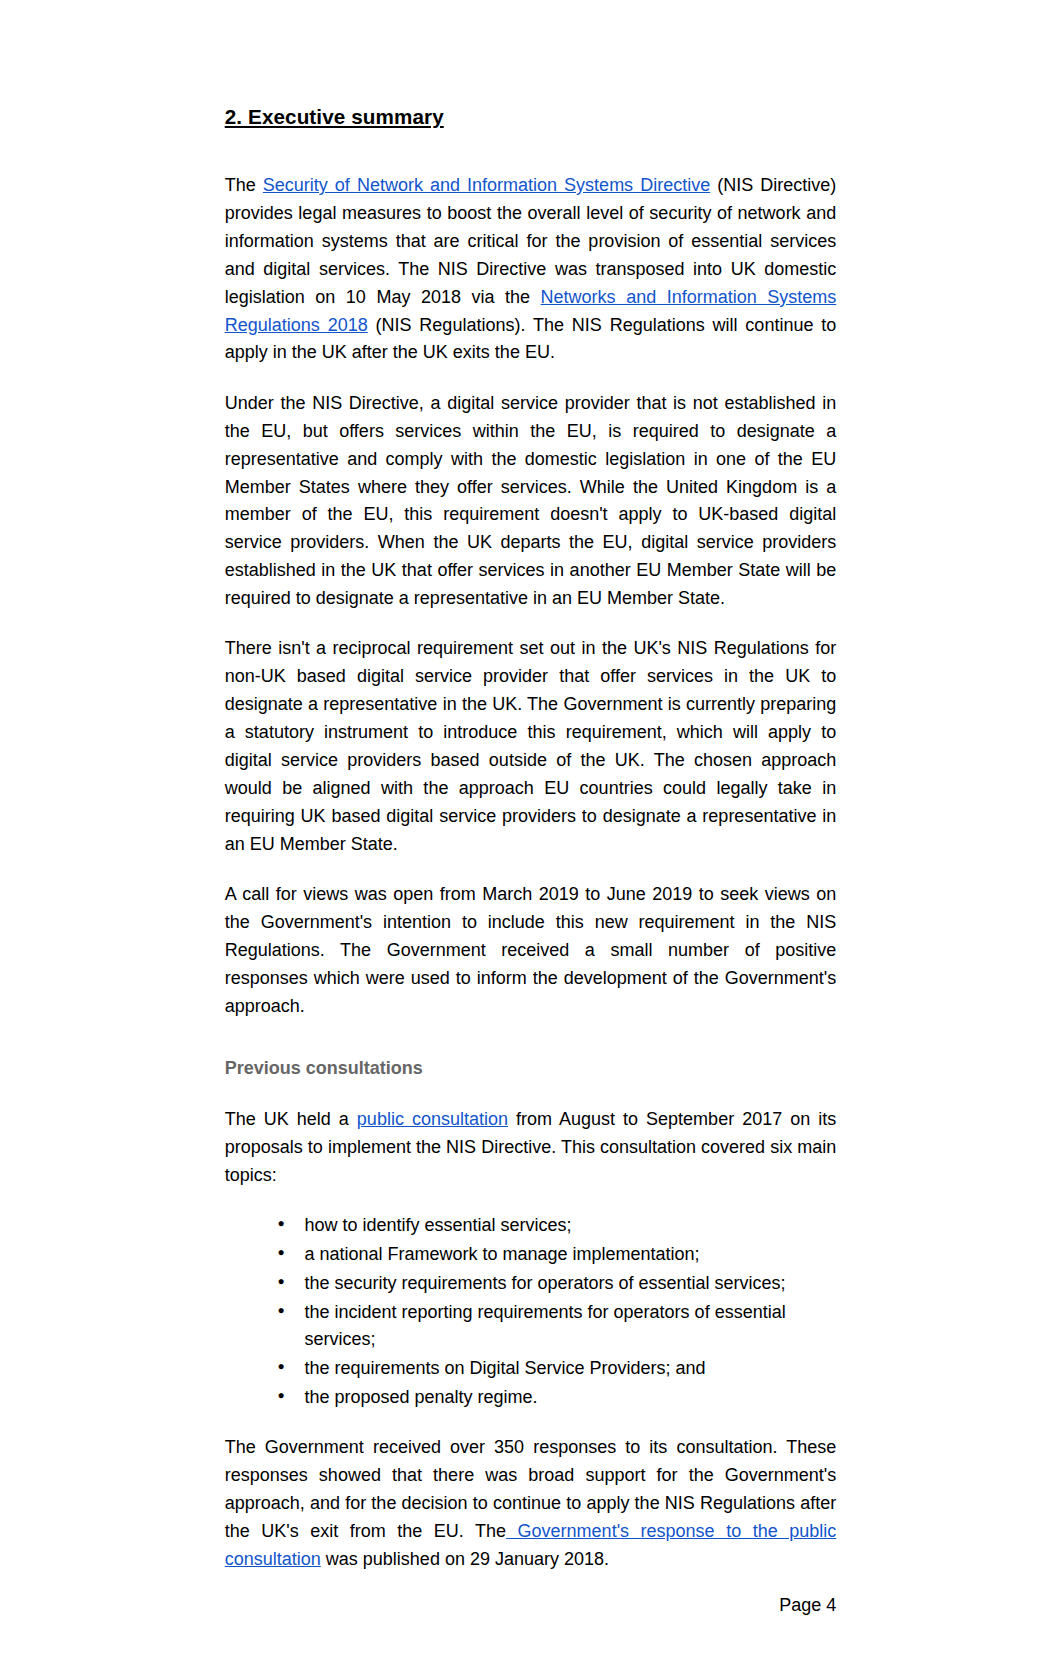2. Executive summary
The Security of Network and Information Systems Directive (NIS Directive) provides legal measures to boost the overall level of security of network and information systems that are critical for the provision of essential services and digital services. The NIS Directive was transposed into UK domestic legislation on 10 May 2018 via the Networks and Information Systems Regulations 2018 (NIS Regulations). The NIS Regulations will continue to apply in the UK after the UK exits the EU.
Under the NIS Directive, a digital service provider that is not established in the EU, but offers services within the EU, is required to designate a representative and comply with the domestic legislation in one of the EU Member States where they offer services. While the United Kingdom is a member of the EU, this requirement doesn't apply to UK-based digital service providers. When the UK departs the EU, digital service providers established in the UK that offer services in another EU Member State will be required to designate a representative in an EU Member State.
There isn't a reciprocal requirement set out in the UK's NIS Regulations for non-UK based digital service provider that offer services in the UK to designate a representative in the UK. The Government is currently preparing a statutory instrument to introduce this requirement, which will apply to digital service providers based outside of the UK. The chosen approach would be aligned with the approach EU countries could legally take in requiring UK based digital service providers to designate a representative in an EU Member State.
A call for views was open from March 2019 to June 2019 to seek views on the Government's intention to include this new requirement in the NIS Regulations. The Government received a small number of positive responses which were used to inform the development of the Government's approach.
Previous consultations
The UK held a public consultation from August to September 2017 on its proposals to implement the NIS Directive. This consultation covered six main topics:
how to identify essential services;
a national Framework to manage implementation;
the security requirements for operators of essential services;
the incident reporting requirements for operators of essential services;
the requirements on Digital Service Providers; and
the proposed penalty regime.
The Government received over 350 responses to its consultation. These responses showed that there was broad support for the Government's approach, and for the decision to continue to apply the NIS Regulations after the UK's exit from the EU. The Government's response to the public consultation was published on 29 January 2018.
Page 4